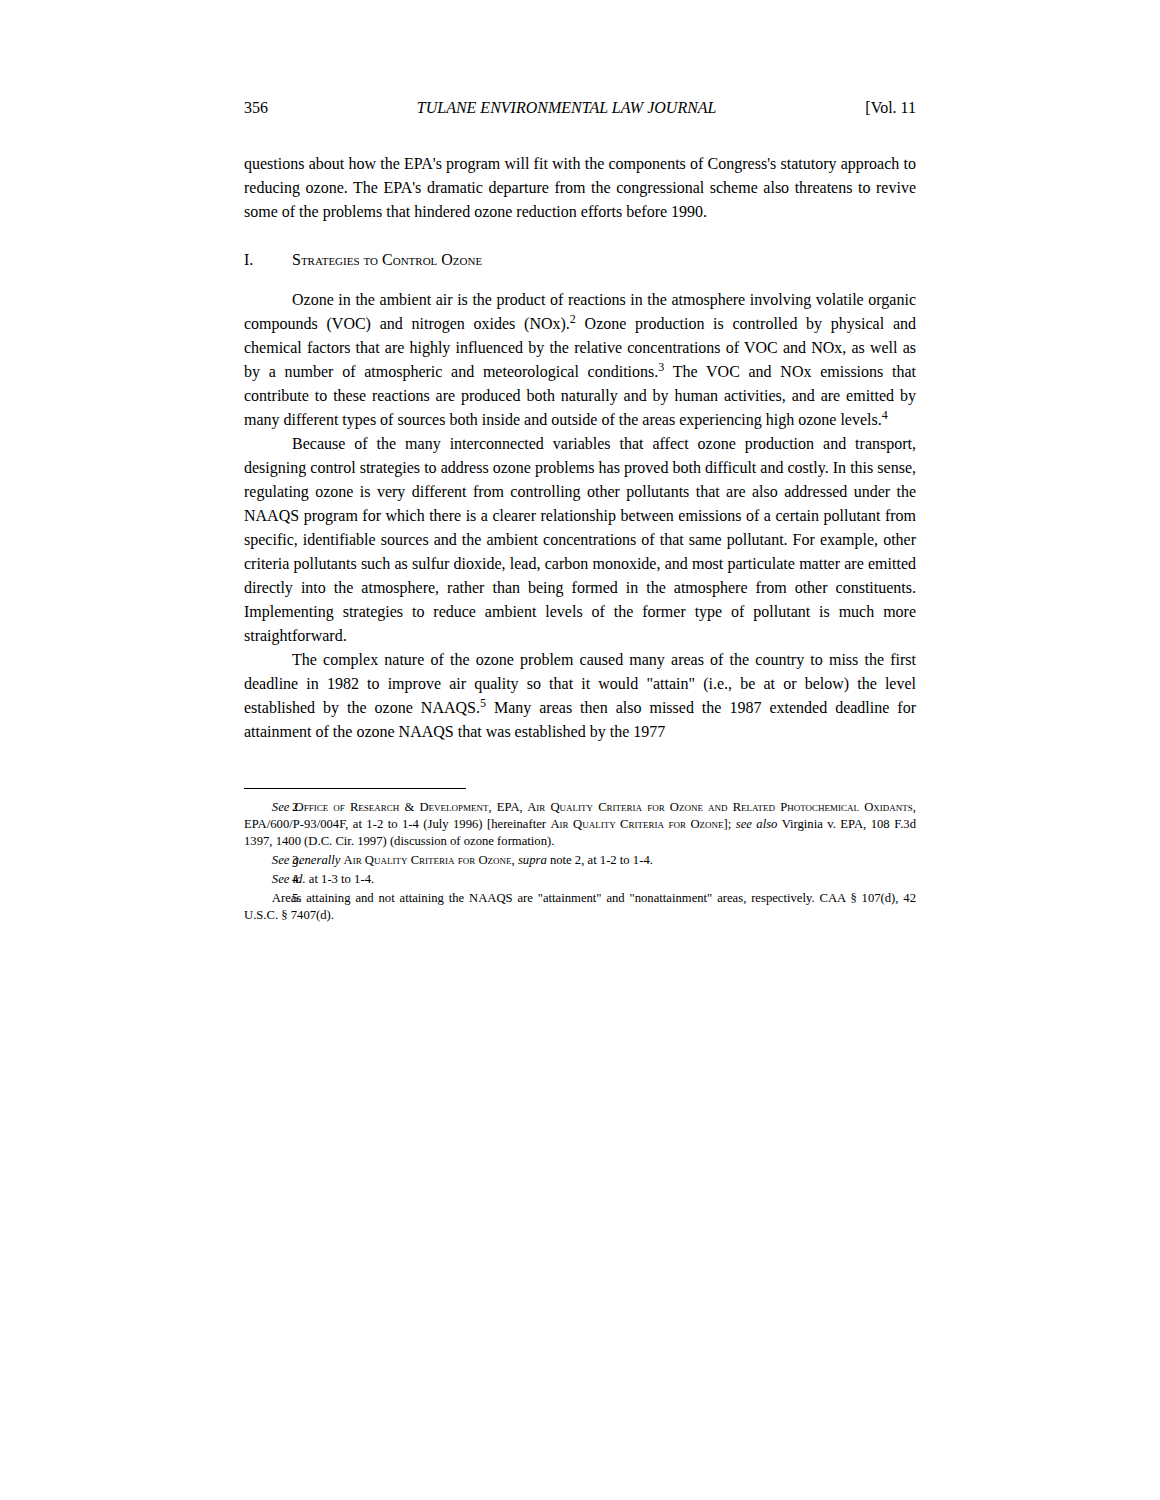356 TULANE ENVIRONMENTAL LAW JOURNAL [Vol. 11
questions about how the EPA's program will fit with the components of Congress's statutory approach to reducing ozone. The EPA's dramatic departure from the congressional scheme also threatens to revive some of the problems that hindered ozone reduction efforts before 1990.
I. Strategies to Control Ozone
Ozone in the ambient air is the product of reactions in the atmosphere involving volatile organic compounds (VOC) and nitrogen oxides (NOx).2 Ozone production is controlled by physical and chemical factors that are highly influenced by the relative concentrations of VOC and NOx, as well as by a number of atmospheric and meteorological conditions.3 The VOC and NOx emissions that contribute to these reactions are produced both naturally and by human activities, and are emitted by many different types of sources both inside and outside of the areas experiencing high ozone levels.4
Because of the many interconnected variables that affect ozone production and transport, designing control strategies to address ozone problems has proved both difficult and costly. In this sense, regulating ozone is very different from controlling other pollutants that are also addressed under the NAAQS program for which there is a clearer relationship between emissions of a certain pollutant from specific, identifiable sources and the ambient concentrations of that same pollutant. For example, other criteria pollutants such as sulfur dioxide, lead, carbon monoxide, and most particulate matter are emitted directly into the atmosphere, rather than being formed in the atmosphere from other constituents. Implementing strategies to reduce ambient levels of the former type of pollutant is much more straightforward.
The complex nature of the ozone problem caused many areas of the country to miss the first deadline in 1982 to improve air quality so that it would "attain" (i.e., be at or below) the level established by the ozone NAAQS.5 Many areas then also missed the 1987 extended deadline for attainment of the ozone NAAQS that was established by the 1977
2. See Office of Research & Development, EPA, Air Quality Criteria for Ozone and Related Photochemical Oxidants, EPA/600/P-93/004F, at 1-2 to 1-4 (July 1996) [hereinafter Air Quality Criteria for Ozone]; see also Virginia v. EPA, 108 F.3d 1397, 1400 (D.C. Cir. 1997) (discussion of ozone formation).
3. See generally Air Quality Criteria for Ozone, supra note 2, at 1-2 to 1-4.
4. See id. at 1-3 to 1-4.
5. Areas attaining and not attaining the NAAQS are "attainment" and "nonattainment" areas, respectively. CAA § 107(d), 42 U.S.C. § 7407(d).